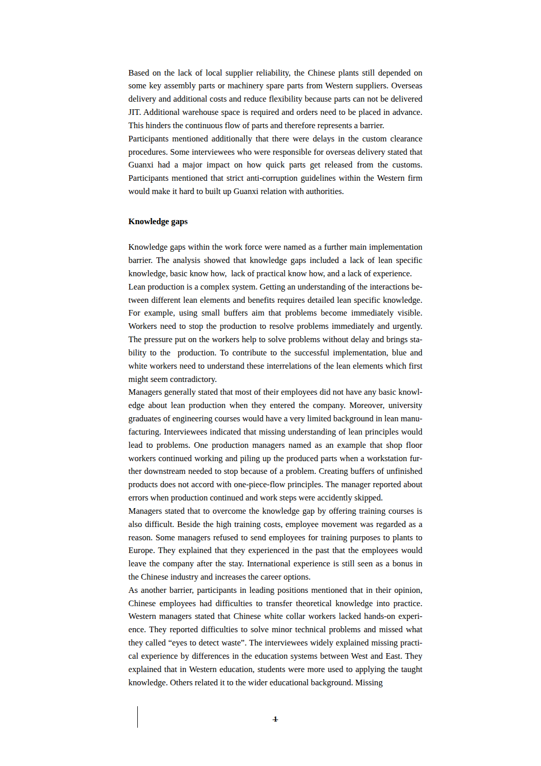Based on the lack of local supplier reliability, the Chinese plants still depended on some key assembly parts or machinery spare parts from Western suppliers. Overseas delivery and additional costs and reduce flexibility because parts can not be delivered JIT. Additional warehouse space is required and orders need to be placed in advance. This hinders the continuous flow of parts and therefore represents a barrier.
Participants mentioned additionally that there were delays in the custom clearance procedures. Some interviewees who were responsible for overseas delivery stated that Guanxi had a major impact on how quick parts get released from the customs. Participants mentioned that strict anti-corruption guidelines within the Western firm would make it hard to built up Guanxi relation with authorities.
Knowledge gaps
Knowledge gaps within the work force were named as a further main implementation barrier. The analysis showed that knowledge gaps included a lack of lean specific knowledge, basic know how, lack of practical know how, and a lack of experience.
Lean production is a complex system. Getting an understanding of the interactions between different lean elements and benefits requires detailed lean specific knowledge. For example, using small buffers aim that problems become immediately visible. Workers need to stop the production to resolve problems immediately and urgently. The pressure put on the workers help to solve problems without delay and brings stability to the production. To contribute to the successful implementation, blue and white workers need to understand these interrelations of the lean elements which first might seem contradictory.
Managers generally stated that most of their employees did not have any basic knowledge about lean production when they entered the company. Moreover, university graduates of engineering courses would have a very limited background in lean manufacturing. Interviewees indicated that missing understanding of lean principles would lead to problems. One production managers named as an example that shop floor workers continued working and piling up the produced parts when a workstation further downstream needed to stop because of a problem. Creating buffers of unfinished products does not accord with one-piece-flow principles. The manager reported about errors when production continued and work steps were accidently skipped.
Managers stated that to overcome the knowledge gap by offering training courses is also difficult. Beside the high training costs, employee movement was regarded as a reason. Some managers refused to send employees for training purposes to plants to Europe. They explained that they experienced in the past that the employees would leave the company after the stay. International experience is still seen as a bonus in the Chinese industry and increases the career options.
As another barrier, participants in leading positions mentioned that in their opinion, Chinese employees had difficulties to transfer theoretical knowledge into practice. Western managers stated that Chinese white collar workers lacked hands-on experience. They reported difficulties to solve minor technical problems and missed what they called “eyes to detect waste”. The interviewees widely explained missing practical experience by differences in the education systems between West and East. They explained that in Western education, students were more used to applying the taught knowledge. Others related it to the wider educational background. Missing
1